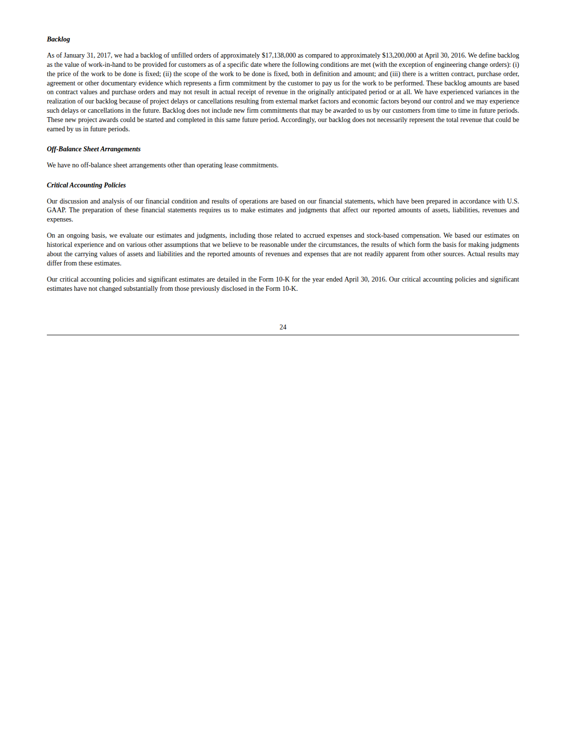Backlog
As of January 31, 2017, we had a backlog of unfilled orders of approximately $17,138,000 as compared to approximately $13,200,000 at April 30, 2016. We define backlog as the value of work-in-hand to be provided for customers as of a specific date where the following conditions are met (with the exception of engineering change orders): (i) the price of the work to be done is fixed; (ii) the scope of the work to be done is fixed, both in definition and amount; and (iii) there is a written contract, purchase order, agreement or other documentary evidence which represents a firm commitment by the customer to pay us for the work to be performed. These backlog amounts are based on contract values and purchase orders and may not result in actual receipt of revenue in the originally anticipated period or at all. We have experienced variances in the realization of our backlog because of project delays or cancellations resulting from external market factors and economic factors beyond our control and we may experience such delays or cancellations in the future. Backlog does not include new firm commitments that may be awarded to us by our customers from time to time in future periods. These new project awards could be started and completed in this same future period. Accordingly, our backlog does not necessarily represent the total revenue that could be earned by us in future periods.
Off-Balance Sheet Arrangements
We have no off-balance sheet arrangements other than operating lease commitments.
Critical Accounting Policies
Our discussion and analysis of our financial condition and results of operations are based on our financial statements, which have been prepared in accordance with U.S. GAAP. The preparation of these financial statements requires us to make estimates and judgments that affect our reported amounts of assets, liabilities, revenues and expenses.
On an ongoing basis, we evaluate our estimates and judgments, including those related to accrued expenses and stock-based compensation. We based our estimates on historical experience and on various other assumptions that we believe to be reasonable under the circumstances, the results of which form the basis for making judgments about the carrying values of assets and liabilities and the reported amounts of revenues and expenses that are not readily apparent from other sources. Actual results may differ from these estimates.
Our critical accounting policies and significant estimates are detailed in the Form 10-K for the year ended April 30, 2016. Our critical accounting policies and significant estimates have not changed substantially from those previously disclosed in the Form 10-K.
24